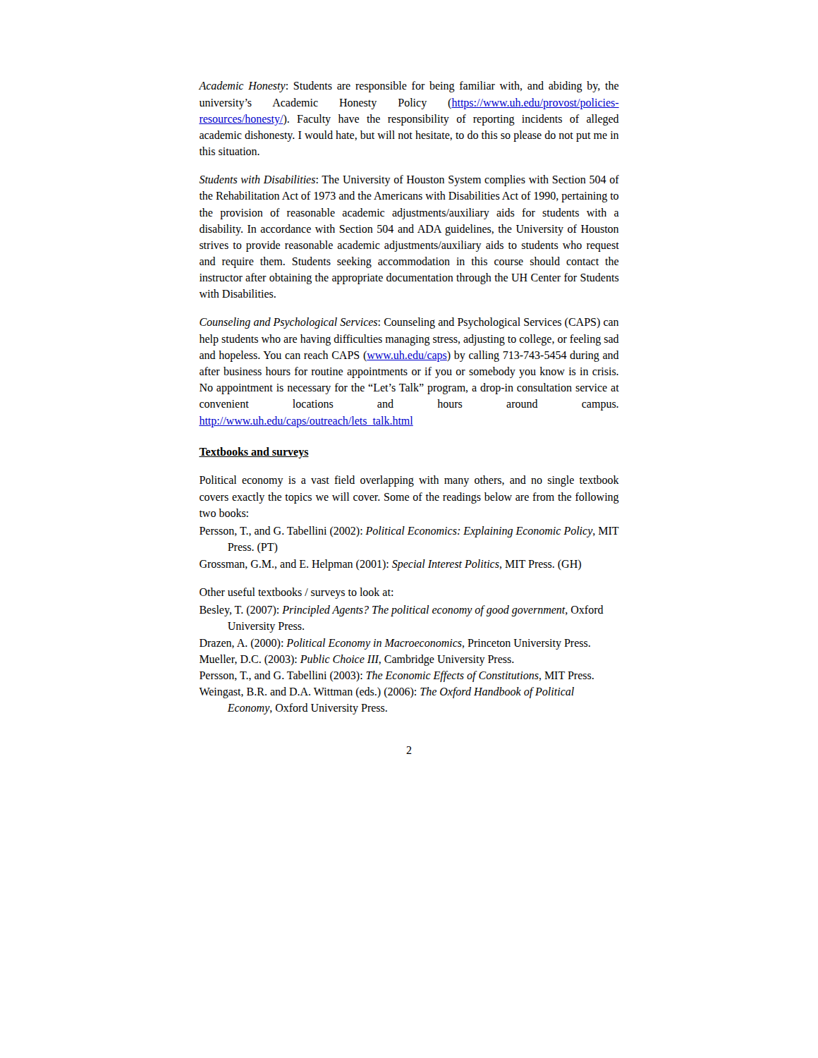Academic Honesty: Students are responsible for being familiar with, and abiding by, the university’s Academic Honesty Policy (https://www.uh.edu/provost/policies-resources/honesty/). Faculty have the responsibility of reporting incidents of alleged academic dishonesty. I would hate, but will not hesitate, to do this so please do not put me in this situation.
Students with Disabilities: The University of Houston System complies with Section 504 of the Rehabilitation Act of 1973 and the Americans with Disabilities Act of 1990, pertaining to the provision of reasonable academic adjustments/auxiliary aids for students with a disability. In accordance with Section 504 and ADA guidelines, the University of Houston strives to provide reasonable academic adjustments/auxiliary aids to students who request and require them. Students seeking accommodation in this course should contact the instructor after obtaining the appropriate documentation through the UH Center for Students with Disabilities.
Counseling and Psychological Services: Counseling and Psychological Services (CAPS) can help students who are having difficulties managing stress, adjusting to college, or feeling sad and hopeless. You can reach CAPS (www.uh.edu/caps) by calling 713-743-5454 during and after business hours for routine appointments or if you or somebody you know is in crisis. No appointment is necessary for the “Let’s Talk” program, a drop-in consultation service at convenient locations and hours around campus. http://www.uh.edu/caps/outreach/lets_talk.html
Textbooks and surveys
Political economy is a vast field overlapping with many others, and no single textbook covers exactly the topics we will cover. Some of the readings below are from the following two books:
Persson, T., and G. Tabellini (2002): Political Economics: Explaining Economic Policy, MIT Press. (PT)
Grossman, G.M., and E. Helpman (2001): Special Interest Politics, MIT Press. (GH)
Other useful textbooks / surveys to look at:
Besley, T. (2007): Principled Agents? The political economy of good government, Oxford University Press.
Drazen, A. (2000): Political Economy in Macroeconomics, Princeton University Press.
Mueller, D.C. (2003): Public Choice III, Cambridge University Press.
Persson, T., and G. Tabellini (2003): The Economic Effects of Constitutions, MIT Press.
Weingast, B.R. and D.A. Wittman (eds.) (2006): The Oxford Handbook of Political Economy, Oxford University Press.
2